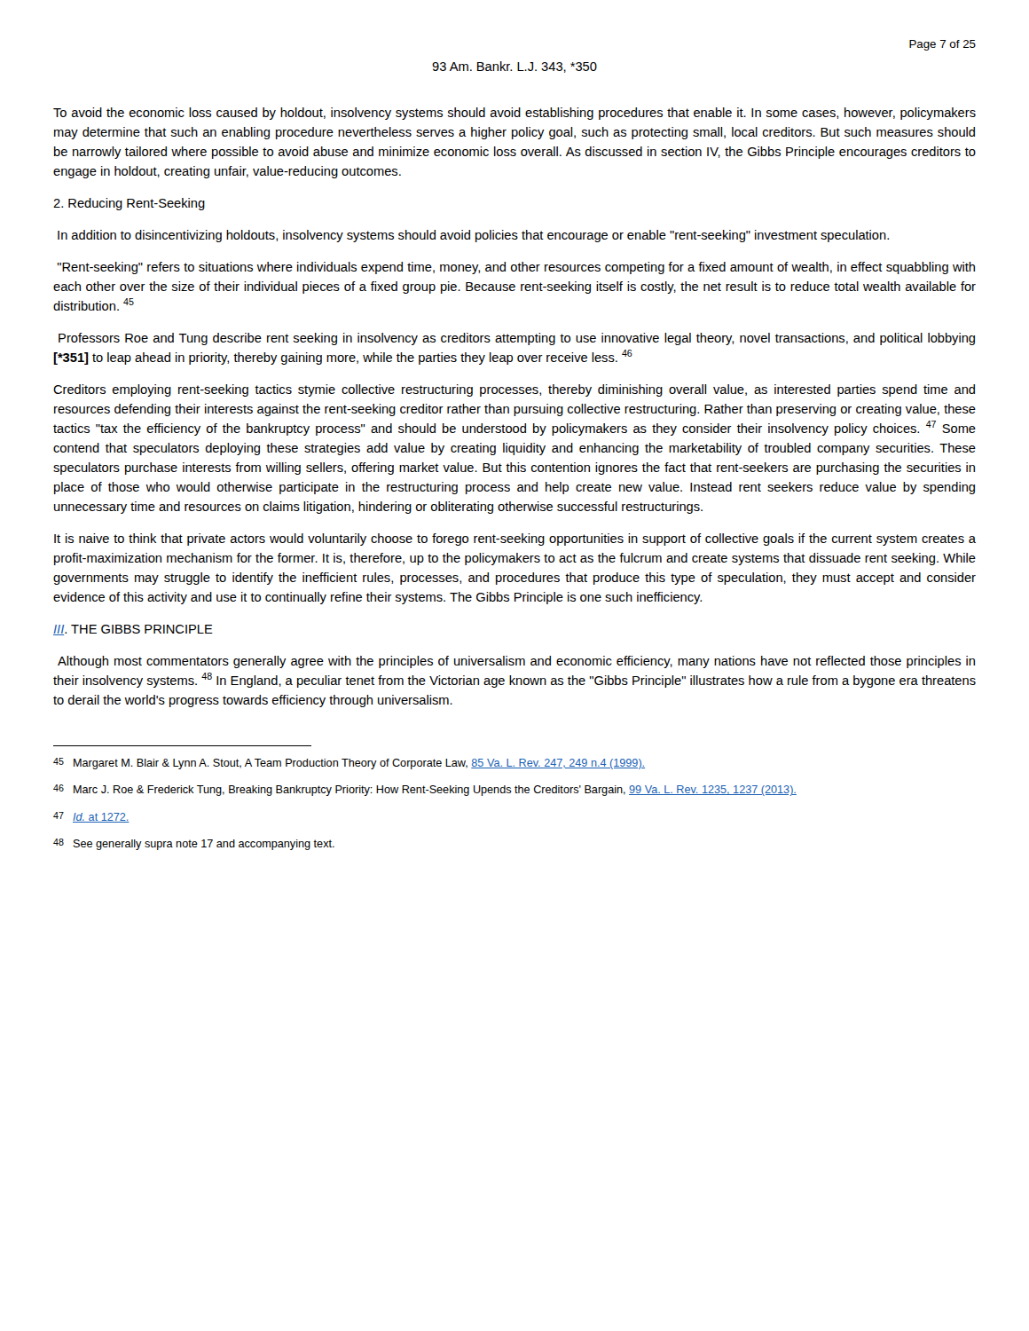Page 7 of 25
93 Am. Bankr. L.J. 343, *350
To avoid the economic loss caused by holdout, insolvency systems should avoid establishing procedures that enable it. In some cases, however, policymakers may determine that such an enabling procedure nevertheless serves a higher policy goal, such as protecting small, local creditors. But such measures should be narrowly tailored where possible to avoid abuse and minimize economic loss overall. As discussed in section IV, the Gibbs Principle encourages creditors to engage in holdout, creating unfair, value-reducing outcomes.
2. Reducing Rent-Seeking
In addition to disincentivizing holdouts, insolvency systems should avoid policies that encourage or enable "rent-seeking" investment speculation.
"Rent-seeking" refers to situations where individuals expend time, money, and other resources competing for a fixed amount of wealth, in effect squabbling with each other over the size of their individual pieces of a fixed group pie. Because rent-seeking itself is costly, the net result is to reduce total wealth available for distribution. 45
Professors Roe and Tung describe rent seeking in insolvency as creditors attempting to use innovative legal theory, novel transactions, and political lobbying [*351] to leap ahead in priority, thereby gaining more, while the parties they leap over receive less. 46
Creditors employing rent-seeking tactics stymie collective restructuring processes, thereby diminishing overall value, as interested parties spend time and resources defending their interests against the rent-seeking creditor rather than pursuing collective restructuring. Rather than preserving or creating value, these tactics "tax the efficiency of the bankruptcy process" and should be understood by policymakers as they consider their insolvency policy choices. 47 Some contend that speculators deploying these strategies add value by creating liquidity and enhancing the marketability of troubled company securities. These speculators purchase interests from willing sellers, offering market value. But this contention ignores the fact that rent-seekers are purchasing the securities in place of those who would otherwise participate in the restructuring process and help create new value. Instead rent seekers reduce value by spending unnecessary time and resources on claims litigation, hindering or obliterating otherwise successful restructurings.
It is naive to think that private actors would voluntarily choose to forego rent-seeking opportunities in support of collective goals if the current system creates a profit-maximization mechanism for the former. It is, therefore, up to the policymakers to act as the fulcrum and create systems that dissuade rent seeking. While governments may struggle to identify the inefficient rules, processes, and procedures that produce this type of speculation, they must accept and consider evidence of this activity and use it to continually refine their systems. The Gibbs Principle is one such inefficiency.
III. THE GIBBS PRINCIPLE
Although most commentators generally agree with the principles of universalism and economic efficiency, many nations have not reflected those principles in their insolvency systems. 48 In England, a peculiar tenet from the Victorian age known as the "Gibbs Principle" illustrates how a rule from a bygone era threatens to derail the world's progress towards efficiency through universalism.
45 Margaret M. Blair & Lynn A. Stout, A Team Production Theory of Corporate Law, 85 Va. L. Rev. 247, 249 n.4 (1999).
46 Marc J. Roe & Frederick Tung, Breaking Bankruptcy Priority: How Rent-Seeking Upends the Creditors' Bargain, 99 Va. L. Rev. 1235, 1237 (2013).
47 Id. at 1272.
48 See generally supra note 17 and accompanying text.